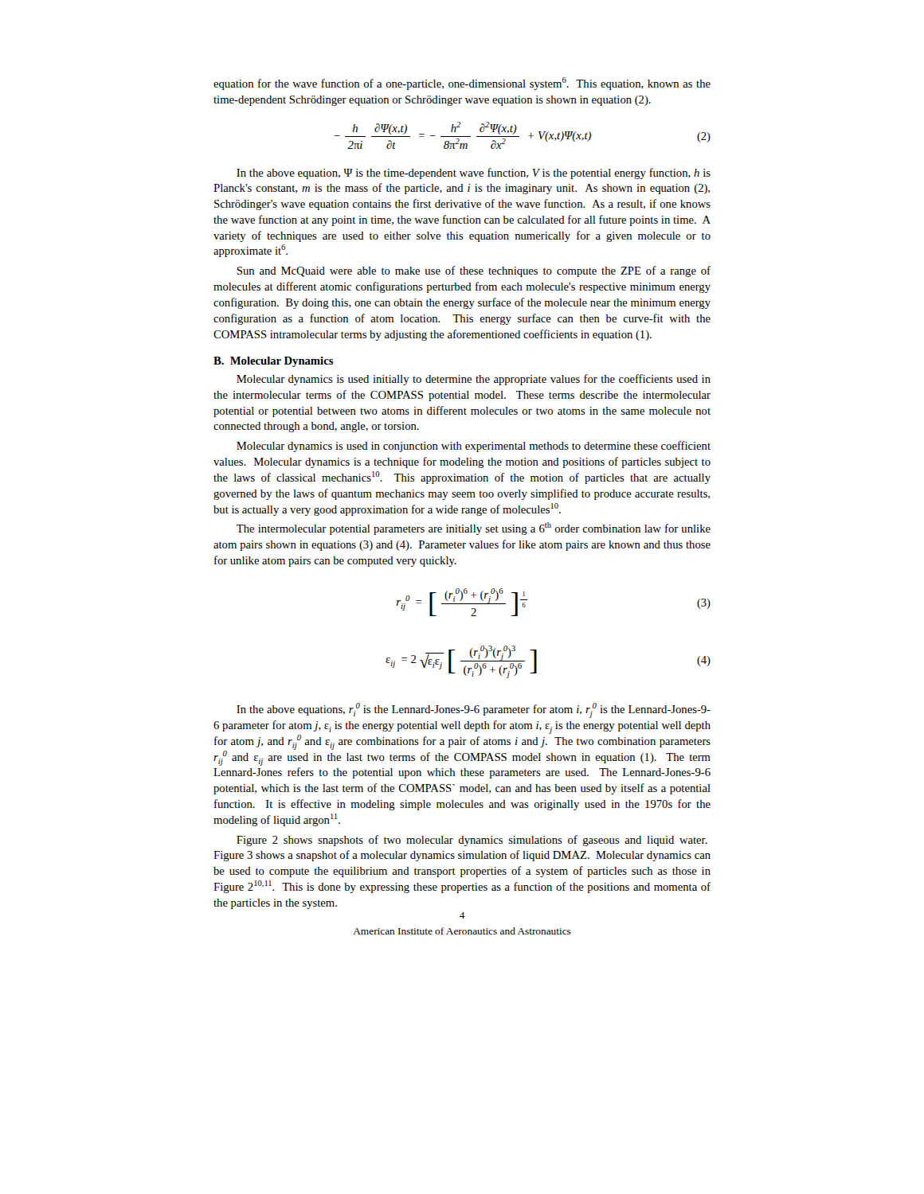equation for the wave function of a one-particle, one-dimensional system6. This equation, known as the time-dependent Schrödinger equation or Schrödinger wave equation is shown in equation (2).
− h 2πi ∂Ψ(x,t) ∂t = − h2 8π2m ∂2Ψ(x,t) ∂x2 + V(x,t)Ψ(x,t)
(2)
In the above equation, Ψ is the time-dependent wave function, V is the potential energy function, h is Planck's constant, m is the mass of the particle, and i is the imaginary unit. As shown in equation (2), Schrödinger's wave equation contains the first derivative of the wave function. As a result, if one knows the wave function at any point in time, the wave function can be calculated for all future points in time. A variety of techniques are used to either solve this equation numerically for a given molecule or to approximate it6.
Sun and McQuaid were able to make use of these techniques to compute the ZPE of a range of molecules at different atomic configurations perturbed from each molecule's respective minimum energy configuration. By doing this, one can obtain the energy surface of the molecule near the minimum energy configuration as a function of atom location. This energy surface can then be curve-fit with the COMPASS intramolecular terms by adjusting the aforementioned coefficients in equation (1).
B. Molecular Dynamics
Molecular dynamics is used initially to determine the appropriate values for the coefficients used in the intermolecular terms of the COMPASS potential model. These terms describe the intermolecular potential or potential between two atoms in different molecules or two atoms in the same molecule not connected through a bond, angle, or torsion.
Molecular dynamics is used in conjunction with experimental methods to determine these coefficient values. Molecular dynamics is a technique for modeling the motion and positions of particles subject to the laws of classical mechanics10. This approximation of the motion of particles that are actually governed by the laws of quantum mechanics may seem too overly simplified to produce accurate results, but is actually a very good approximation for a wide range of molecules10.
The intermolecular potential parameters are initially set using a 6th order combination law for unlike atom pairs shown in equations (3) and (4). Parameter values for like atom pairs are known and thus those for unlike atom pairs can be computed very quickly.
rij0 = [ (ri0)6 + (rj0)6 2 ]16
(3)
εij = 2 εiεj [ (ri0)3(rj0)3 (ri0)6 + (rj0)6 ]
(4)
In the above equations, ri0 is the Lennard-Jones-9-6 parameter for atom i, rj0 is the Lennard-Jones-9-6 parameter for atom j, εi is the energy potential well depth for atom i, εj is the energy potential well depth for atom j, and rij0 and εij are combinations for a pair of atoms i and j. The two combination parameters rij0 and εij are used in the last two terms of the COMPASS model shown in equation (1). The term Lennard-Jones refers to the potential upon which these parameters are used. The Lennard-Jones-9-6 potential, which is the last term of the COMPASS` model, can and has been used by itself as a potential function. It is effective in modeling simple molecules and was originally used in the 1970s for the modeling of liquid argon11.
Figure 2 shows snapshots of two molecular dynamics simulations of gaseous and liquid water. Figure 3 shows a snapshot of a molecular dynamics simulation of liquid DMAZ. Molecular dynamics can be used to compute the equilibrium and transport properties of a system of particles such as those in Figure 210,11. This is done by expressing these properties as a function of the positions and momenta of the particles in the system.
4 American Institute of Aeronautics and Astronautics